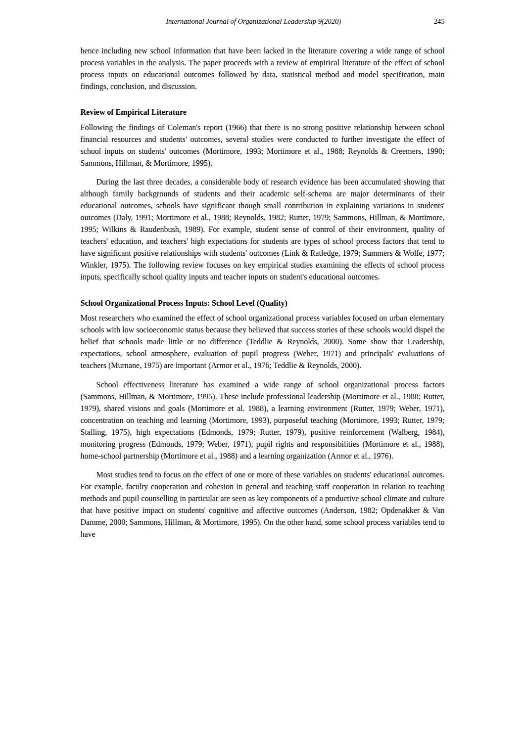International Journal of Organizational Leadership 9(2020) 245
hence including new school information that have been lacked in the literature covering a wide range of school process variables in the analysis. The paper proceeds with a review of empirical literature of the effect of school process inputs on educational outcomes followed by data, statistical method and model specification, main findings, conclusion, and discussion.
Review of Empirical Literature
Following the findings of Coleman's report (1966) that there is no strong positive relationship between school financial resources and students' outcomes, several studies were conducted to further investigate the effect of school inputs on students' outcomes (Mortimore, 1993; Mortimore et al., 1988; Reynolds & Creemers, 1990; Sammons, Hillman, & Mortimore, 1995).
During the last three decades, a considerable body of research evidence has been accumulated showing that although family backgrounds of students and their academic self-schema are major determinants of their educational outcomes, schools have significant though small contribution in explaining variations in students' outcomes (Daly, 1991; Mortimore et al., 1988; Reynolds, 1982; Rutter, 1979; Sammons, Hillman, & Mortimore, 1995; Wilkins & Raudenbush, 1989). For example, student sense of control of their environment, quality of teachers' education, and teachers' high expectations for students are types of school process factors that tend to have significant positive relationships with students' outcomes (Link & Ratledge, 1979; Summers & Wolfe, 1977; Winkler, 1975). The following review focuses on key empirical studies examining the effects of school process inputs, specifically school quality inputs and teacher inputs on student's educational outcomes.
School Organizational Process Inputs: School Level (Quality)
Most researchers who examined the effect of school organizational process variables focused on urban elementary schools with low socioeconomic status because they believed that success stories of these schools would dispel the belief that schools made little or no difference (Teddlie & Reynolds, 2000). Some show that Leadership, expectations, school atmosphere, evaluation of pupil progress (Weber, 1971) and principals' evaluations of teachers (Murnane, 1975) are important (Armor et al., 1976; Teddlie & Reynolds, 2000).
School effectiveness literature has examined a wide range of school organizational process factors (Sammons, Hillman, & Mortimore, 1995). These include professional leadership (Mortimore et al., 1988; Rutter, 1979), shared visions and goals (Mortimore et al. 1988), a learning environment (Rutter, 1979; Weber, 1971), concentration on teaching and learning (Mortimore, 1993), purposeful teaching (Mortimore, 1993; Rutter, 1979; Stalling, 1975), high expectations (Edmonds, 1979; Rutter, 1979), positive reinforcement (Walberg, 1984), monitoring progress (Edmonds, 1979; Weber, 1971), pupil rights and responsibilities (Mortimore et al., 1988), home-school partnership (Mortimore et al., 1988) and a learning organization (Armor et al., 1976).
Most studies tend to focus on the effect of one or more of these variables on students' educational outcomes. For example, faculty cooperation and cohesion in general and teaching staff cooperation in relation to teaching methods and pupil counselling in particular are seen as key components of a productive school climate and culture that have positive impact on students' cognitive and affective outcomes (Anderson, 1982; Opdenakker & Van Damme, 2000; Sammons, Hillman, & Mortimore, 1995). On the other hand, some school process variables tend to have